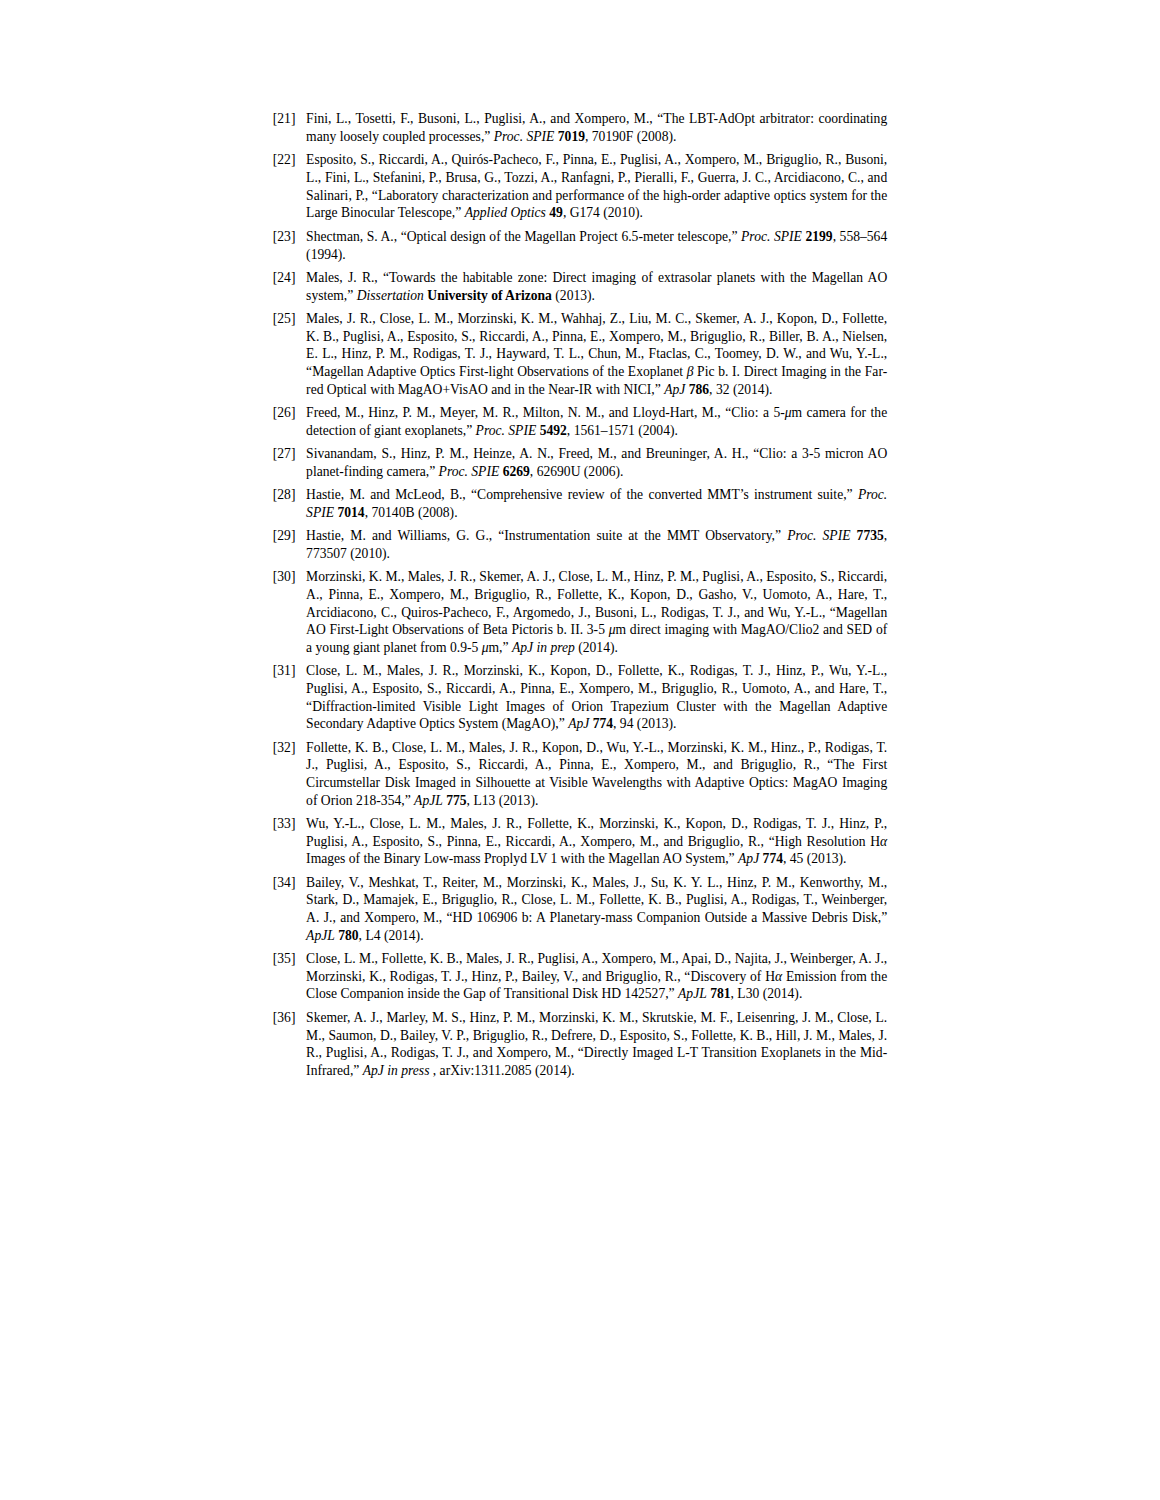[21] Fini, L., Tosetti, F., Busoni, L., Puglisi, A., and Xompero, M., “The LBT-AdOpt arbitrator: coordinating many loosely coupled processes,” Proc. SPIE 7019, 70190F (2008).
[22] Esposito, S., Riccardi, A., Quirós-Pacheco, F., Pinna, E., Puglisi, A., Xompero, M., Briguglio, R., Busoni, L., Fini, L., Stefanini, P., Brusa, G., Tozzi, A., Ranfagni, P., Pieralli, F., Guerra, J. C., Arcidiacono, C., and Salinari, P., “Laboratory characterization and performance of the high-order adaptive optics system for the Large Binocular Telescope,” Applied Optics 49, G174 (2010).
[23] Shectman, S. A., “Optical design of the Magellan Project 6.5-meter telescope,” Proc. SPIE 2199, 558–564 (1994).
[24] Males, J. R., “Towards the habitable zone: Direct imaging of extrasolar planets with the Magellan AO system,” Dissertation University of Arizona (2013).
[25] Males, J. R., Close, L. M., Morzinski, K. M., Wahhaj, Z., Liu, M. C., Skemer, A. J., Kopon, D., Follette, K. B., Puglisi, A., Esposito, S., Riccardi, A., Pinna, E., Xompero, M., Briguglio, R., Biller, B. A., Nielsen, E. L., Hinz, P. M., Rodigas, T. J., Hayward, T. L., Chun, M., Ftaclas, C., Toomey, D. W., and Wu, Y.-L., “Magellan Adaptive Optics First-light Observations of the Exoplanet β Pic b. I. Direct Imaging in the Far-red Optical with MagAO+VisAO and in the Near-IR with NICI,” ApJ 786, 32 (2014).
[26] Freed, M., Hinz, P. M., Meyer, M. R., Milton, N. M., and Lloyd-Hart, M., “Clio: a 5-μm camera for the detection of giant exoplanets,” Proc. SPIE 5492, 1561–1571 (2004).
[27] Sivanandam, S., Hinz, P. M., Heinze, A. N., Freed, M., and Breuninger, A. H., “Clio: a 3-5 micron AO planet-finding camera,” Proc. SPIE 6269, 62690U (2006).
[28] Hastie, M. and McLeod, B., “Comprehensive review of the converted MMT’s instrument suite,” Proc. SPIE 7014, 70140B (2008).
[29] Hastie, M. and Williams, G. G., “Instrumentation suite at the MMT Observatory,” Proc. SPIE 7735, 773507 (2010).
[30] Morzinski, K. M., Males, J. R., Skemer, A. J., Close, L. M., Hinz, P. M., Puglisi, A., Esposito, S., Riccardi, A., Pinna, E., Xompero, M., Briguglio, R., Follette, K., Kopon, D., Gasho, V., Uomoto, A., Hare, T., Arcidiacono, C., Quiros-Pacheco, F., Argomedo, J., Busoni, L., Rodigas, T. J., and Wu, Y.-L., “Magellan AO First-Light Observations of Beta Pictoris b. II. 3-5 μm direct imaging with MagAO/Clio2 and SED of a young giant planet from 0.9-5 μm,” ApJ in prep (2014).
[31] Close, L. M., Males, J. R., Morzinski, K., Kopon, D., Follette, K., Rodigas, T. J., Hinz, P., Wu, Y.-L., Puglisi, A., Esposito, S., Riccardi, A., Pinna, E., Xompero, M., Briguglio, R., Uomoto, A., and Hare, T., “Diffraction-limited Visible Light Images of Orion Trapezium Cluster with the Magellan Adaptive Secondary Adaptive Optics System (MagAO),” ApJ 774, 94 (2013).
[32] Follette, K. B., Close, L. M., Males, J. R., Kopon, D., Wu, Y.-L., Morzinski, K. M., Hinz., P., Rodigas, T. J., Puglisi, A., Esposito, S., Riccardi, A., Pinna, E., Xompero, M., and Briguglio, R., “The First Circumstellar Disk Imaged in Silhouette at Visible Wavelengths with Adaptive Optics: MagAO Imaging of Orion 218-354,” ApJL 775, L13 (2013).
[33] Wu, Y.-L., Close, L. M., Males, J. R., Follette, K., Morzinski, K., Kopon, D., Rodigas, T. J., Hinz, P., Puglisi, A., Esposito, S., Pinna, E., Riccardi, A., Xompero, M., and Briguglio, R., “High Resolution Hα Images of the Binary Low-mass Proplyd LV 1 with the Magellan AO System,” ApJ 774, 45 (2013).
[34] Bailey, V., Meshkat, T., Reiter, M., Morzinski, K., Males, J., Su, K. Y. L., Hinz, P. M., Kenworthy, M., Stark, D., Mamajek, E., Briguglio, R., Close, L. M., Follette, K. B., Puglisi, A., Rodigas, T., Weinberger, A. J., and Xompero, M., “HD 106906 b: A Planetary-mass Companion Outside a Massive Debris Disk,” ApJL 780, L4 (2014).
[35] Close, L. M., Follette, K. B., Males, J. R., Puglisi, A., Xompero, M., Apai, D., Najita, J., Weinberger, A. J., Morzinski, K., Rodigas, T. J., Hinz, P., Bailey, V., and Briguglio, R., “Discovery of Hα Emission from the Close Companion inside the Gap of Transitional Disk HD 142527,” ApJL 781, L30 (2014).
[36] Skemer, A. J., Marley, M. S., Hinz, P. M., Morzinski, K. M., Skrutskie, M. F., Leisenring, J. M., Close, L. M., Saumon, D., Bailey, V. P., Briguglio, R., Defrere, D., Esposito, S., Follette, K. B., Hill, J. M., Males, J. R., Puglisi, A., Rodigas, T. J., and Xompero, M., “Directly Imaged L-T Transition Exoplanets in the Mid-Infrared,” ApJ in press , arXiv:1311.2085 (2014).